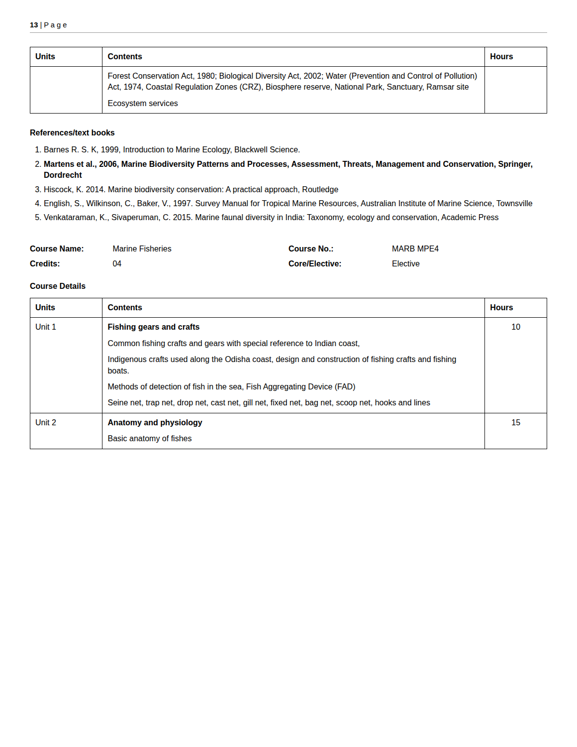13 | P a g e
| Units | Contents | Hours |
| --- | --- | --- |
| | Forest Conservation Act, 1980; Biological Diversity Act, 2002; Water (Prevention and Control of Pollution) Act, 1974, Coastal Regulation Zones (CRZ), Biosphere reserve, National Park, Sanctuary, Ramsar site Ecosystem services | |
References/text books
Barnes R. S. K, 1999, Introduction to Marine Ecology, Blackwell Science.
Martens et al., 2006, Marine Biodiversity Patterns and Processes, Assessment, Threats, Management and Conservation, Springer, Dordrecht
Hiscock, K. 2014. Marine biodiversity conservation: A practical approach, Routledge
English, S., Wilkinson, C., Baker, V., 1997. Survey Manual for Tropical Marine Resources, Australian Institute of Marine Science, Townsville
Venkataraman, K., Sivaperuman, C. 2015. Marine faunal diversity in India: Taxonomy, ecology and conservation, Academic Press
| Course Name: | Marine Fisheries | Course No.: | MARB MPE4 |
| Credits: | 04 | Core/Elective: | Elective |
Course Details
| Units | Contents | Hours |
| --- | --- | --- |
| Unit 1 | Fishing gears and crafts Common fishing crafts and gears with special reference to Indian coast, Indigenous crafts used along the Odisha coast, design and construction of fishing crafts and fishing boats. Methods of detection of fish in the sea, Fish Aggregating Device (FAD) Seine net, trap net, drop net, cast net, gill net, fixed net, bag net, scoop net, hooks and lines | 10 |
| Unit 2 | Anatomy and physiology Basic anatomy of fishes | 15 |